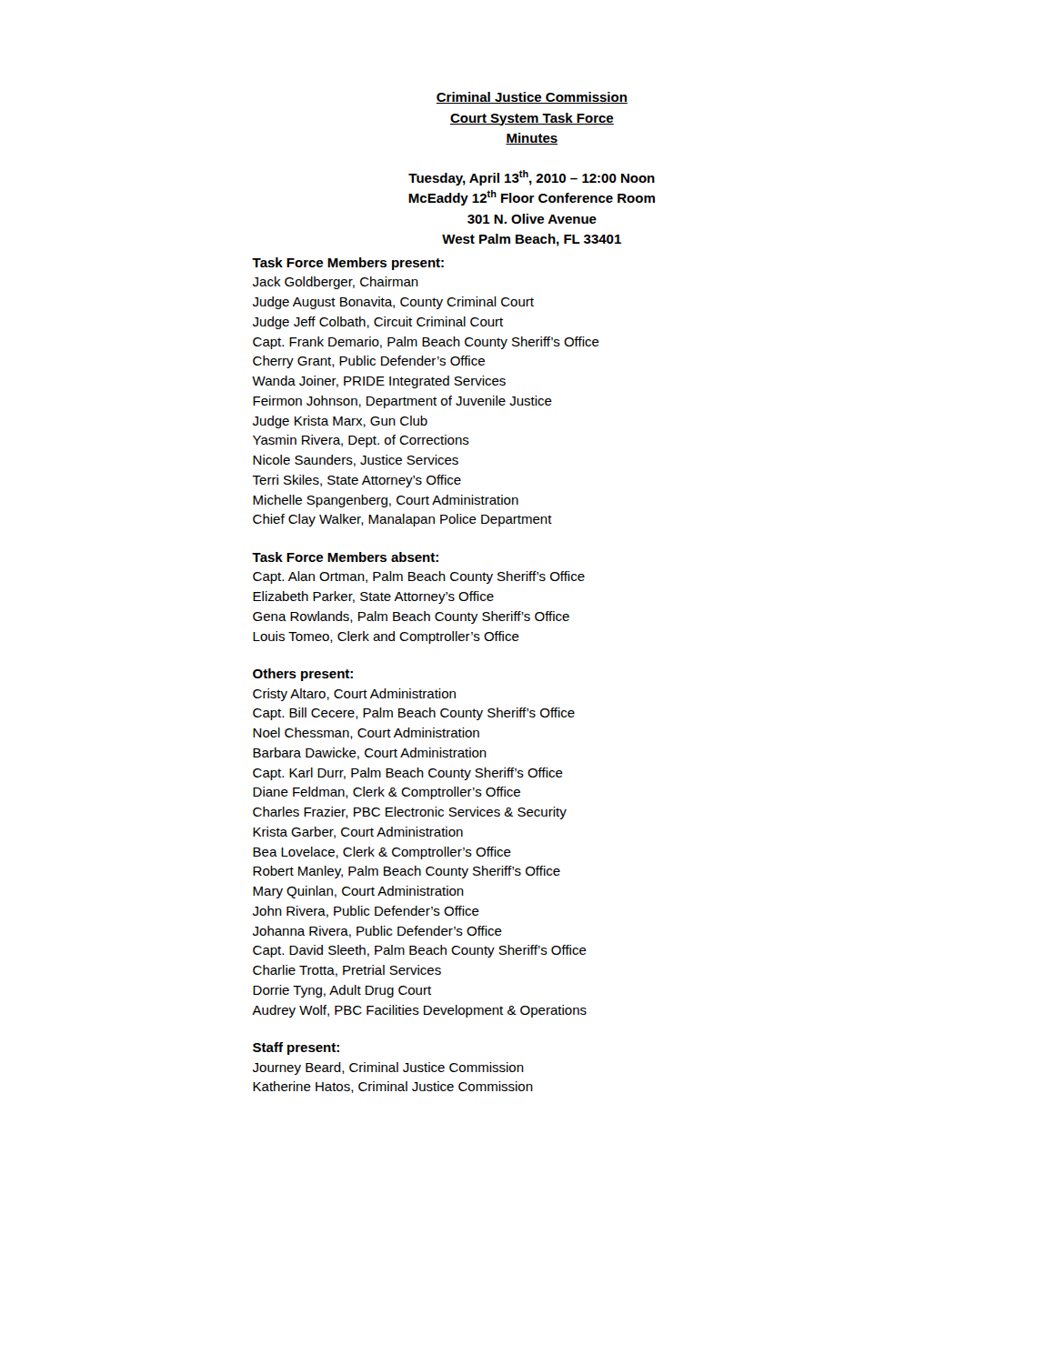Criminal Justice Commission Court System Task Force Minutes
Tuesday, April 13th, 2010 – 12:00 Noon McEaddy 12th Floor Conference Room 301 N. Olive Avenue West Palm Beach, FL 33401
Task Force Members present:
Jack Goldberger, Chairman
Judge August Bonavita, County Criminal Court
Judge Jeff Colbath, Circuit Criminal Court
Capt. Frank Demario, Palm Beach County Sheriff’s Office
Cherry Grant, Public Defender’s Office
Wanda Joiner, PRIDE Integrated Services
Feirmon Johnson, Department of Juvenile Justice
Judge Krista Marx, Gun Club
Yasmin Rivera, Dept. of Corrections
Nicole Saunders, Justice Services
Terri Skiles, State Attorney’s Office
Michelle Spangenberg, Court Administration
Chief Clay Walker, Manalapan Police Department
Task Force Members absent:
Capt. Alan Ortman, Palm Beach County Sheriff’s Office
Elizabeth Parker, State Attorney’s Office
Gena Rowlands, Palm Beach County Sheriff’s Office
Louis Tomeo, Clerk and Comptroller’s Office
Others present:
Cristy Altaro, Court Administration
Capt. Bill Cecere, Palm Beach County Sheriff’s Office
Noel Chessman, Court Administration
Barbara Dawicke, Court Administration
Capt. Karl Durr, Palm Beach County Sheriff’s Office
Diane Feldman, Clerk & Comptroller’s Office
Charles Frazier, PBC Electronic Services & Security
Krista Garber, Court Administration
Bea Lovelace, Clerk & Comptroller’s Office
Robert Manley, Palm Beach County Sheriff’s Office
Mary Quinlan, Court Administration
John Rivera, Public Defender’s Office
Johanna Rivera, Public Defender’s Office
Capt. David Sleeth, Palm Beach County Sheriff’s Office
Charlie Trotta, Pretrial Services
Dorrie Tyng, Adult Drug Court
Audrey Wolf, PBC Facilities Development & Operations
Staff present:
Journey Beard, Criminal Justice Commission
Katherine Hatos, Criminal Justice Commission